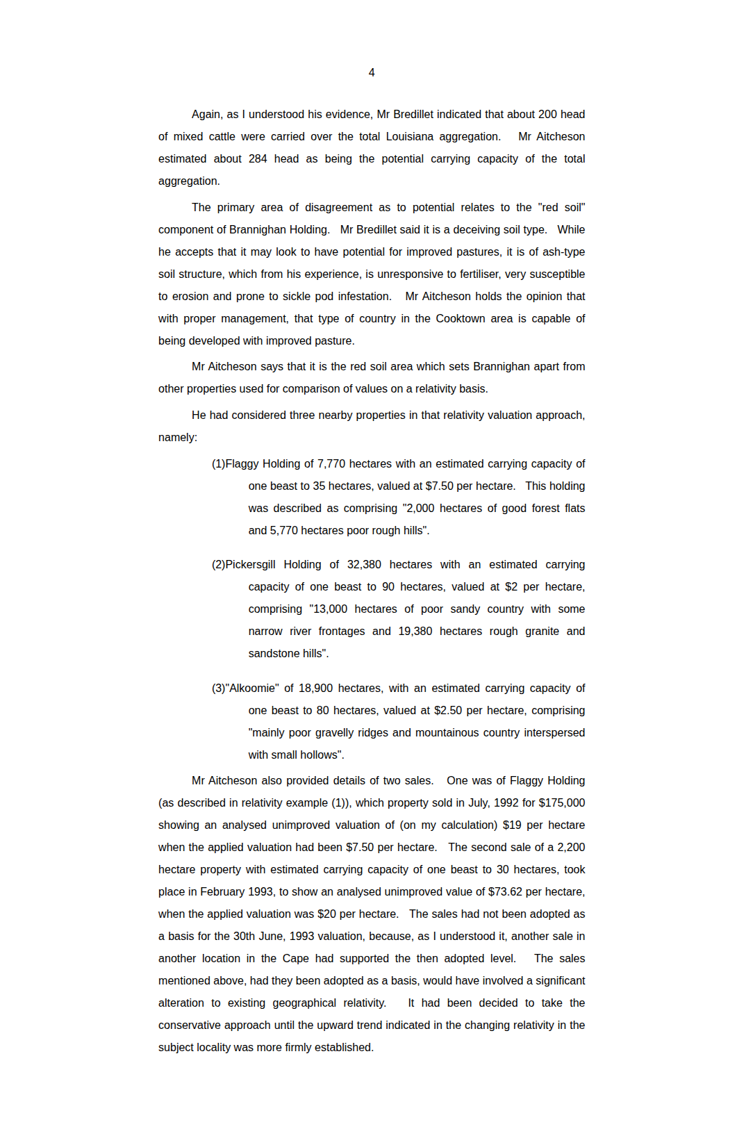4
Again, as I understood his evidence, Mr Bredillet indicated that about 200 head of mixed cattle were carried over the total Louisiana aggregation. Mr Aitcheson estimated about 284 head as being the potential carrying capacity of the total aggregation.
The primary area of disagreement as to potential relates to the "red soil" component of Brannighan Holding. Mr Bredillet said it is a deceiving soil type. While he accepts that it may look to have potential for improved pastures, it is of ash-type soil structure, which from his experience, is unresponsive to fertiliser, very susceptible to erosion and prone to sickle pod infestation. Mr Aitcheson holds the opinion that with proper management, that type of country in the Cooktown area is capable of being developed with improved pasture.
Mr Aitcheson says that it is the red soil area which sets Brannighan apart from other properties used for comparison of values on a relativity basis.
He had considered three nearby properties in that relativity valuation approach, namely:
(1)Flaggy Holding of 7,770 hectares with an estimated carrying capacity of one beast to 35 hectares, valued at $7.50 per hectare. This holding was described as comprising "2,000 hectares of good forest flats and 5,770 hectares poor rough hills".
(2)Pickersgill Holding of 32,380 hectares with an estimated carrying capacity of one beast to 90 hectares, valued at $2 per hectare, comprising "13,000 hectares of poor sandy country with some narrow river frontages and 19,380 hectares rough granite and sandstone hills".
(3)"Alkoomie" of 18,900 hectares, with an estimated carrying capacity of one beast to 80 hectares, valued at $2.50 per hectare, comprising "mainly poor gravelly ridges and mountainous country interspersed with small hollows".
Mr Aitcheson also provided details of two sales. One was of Flaggy Holding (as described in relativity example (1)), which property sold in July, 1992 for $175,000 showing an analysed unimproved valuation of (on my calculation) $19 per hectare when the applied valuation had been $7.50 per hectare. The second sale of a 2,200 hectare property with estimated carrying capacity of one beast to 30 hectares, took place in February 1993, to show an analysed unimproved value of $73.62 per hectare, when the applied valuation was $20 per hectare. The sales had not been adopted as a basis for the 30th June, 1993 valuation, because, as I understood it, another sale in another location in the Cape had supported the then adopted level. The sales mentioned above, had they been adopted as a basis, would have involved a significant alteration to existing geographical relativity. It had been decided to take the conservative approach until the upward trend indicated in the changing relativity in the subject locality was more firmly established.